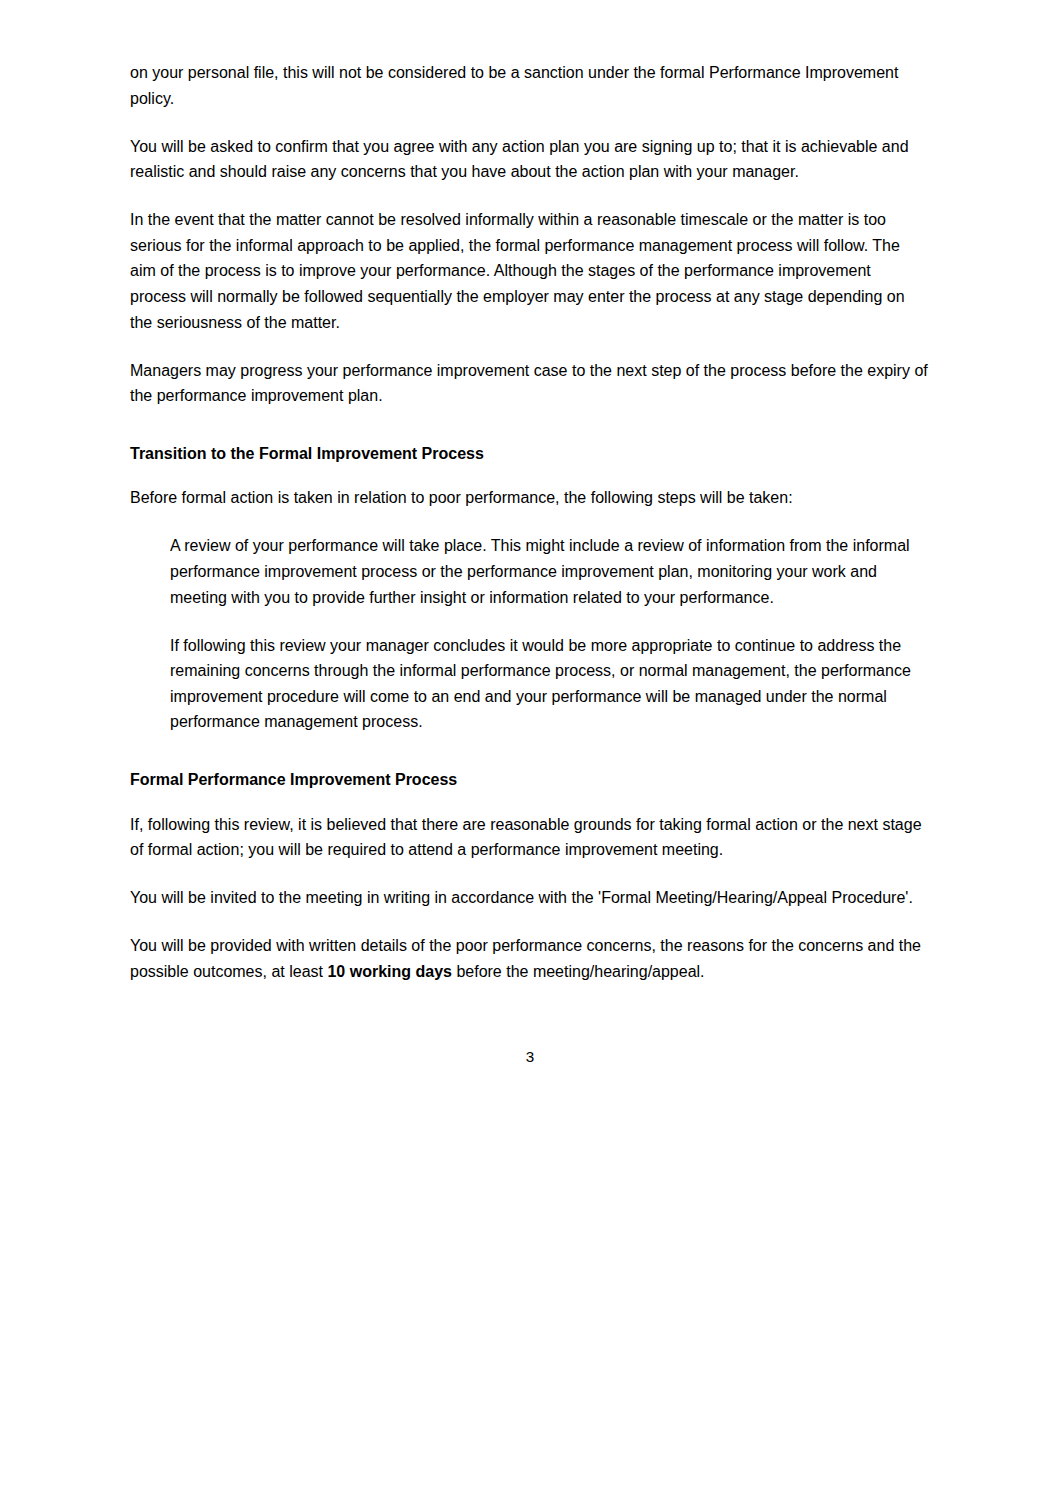on your personal file, this will not be considered to be a sanction under the formal Performance Improvement policy.
You will be asked to confirm that you agree with any action plan you are signing up to; that it is achievable and realistic and should raise any concerns that you have about the action plan with your manager.
In the event that the matter cannot be resolved informally within a reasonable timescale or the matter is too serious for the informal approach to be applied, the formal performance management process will follow. The aim of the process is to improve your performance. Although the stages of the performance improvement process will normally be followed sequentially the employer may enter the process at any stage depending on the seriousness of the matter.
Managers may progress your performance improvement case to the next step of the process before the expiry of the performance improvement plan.
Transition to the Formal Improvement Process
Before formal action is taken in relation to poor performance, the following steps will be taken:
A review of your performance will take place. This might include a review of information from the informal performance improvement process or the performance improvement plan, monitoring your work and meeting with you to provide further insight or information related to your performance.
If following this review your manager concludes it would be more appropriate to continue to address the remaining concerns through the informal performance process, or normal management, the performance improvement procedure will come to an end and your performance will be managed under the normal performance management process.
Formal Performance Improvement Process
If, following this review, it is believed that there are reasonable grounds for taking formal action or the next stage of formal action; you will be required to attend a performance improvement meeting.
You will be invited to the meeting in writing in accordance with the 'Formal Meeting/Hearing/Appeal Procedure'.
You will be provided with written details of the poor performance concerns, the reasons for the concerns and the possible outcomes, at least 10 working days before the meeting/hearing/appeal.
3